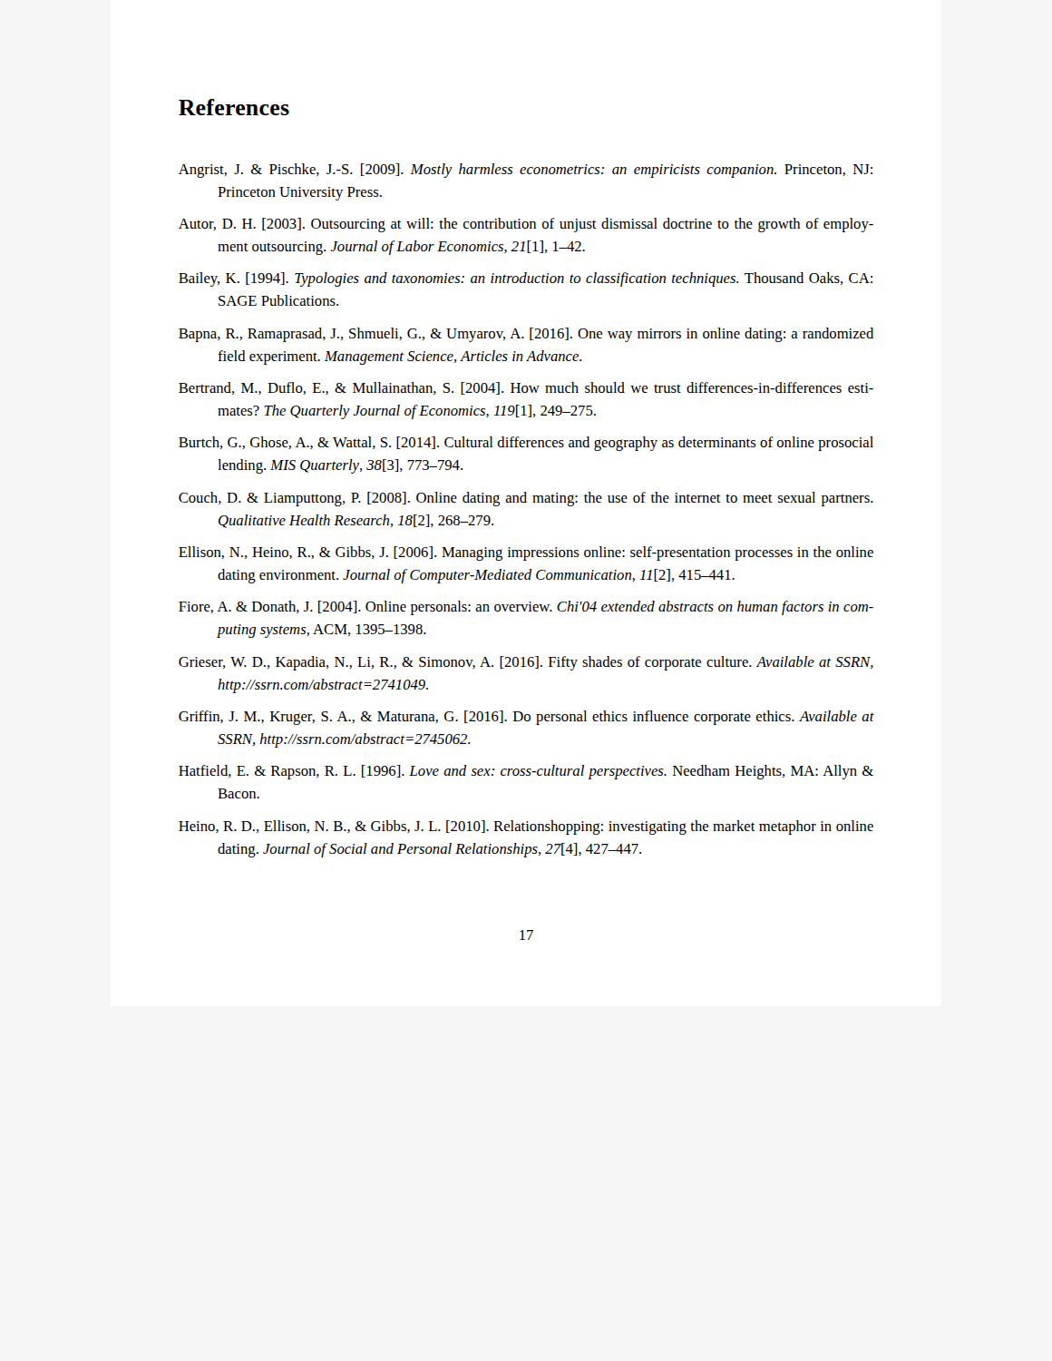References
Angrist, J. & Pischke, J.-S. [2009]. Mostly harmless econometrics: an empiricists companion. Princeton, NJ: Princeton University Press.
Autor, D. H. [2003]. Outsourcing at will: the contribution of unjust dismissal doctrine to the growth of employment outsourcing. Journal of Labor Economics, 21[1], 1–42.
Bailey, K. [1994]. Typologies and taxonomies: an introduction to classification techniques. Thousand Oaks, CA: SAGE Publications.
Bapna, R., Ramaprasad, J., Shmueli, G., & Umyarov, A. [2016]. One way mirrors in online dating: a randomized field experiment. Management Science, Articles in Advance.
Bertrand, M., Duflo, E., & Mullainathan, S. [2004]. How much should we trust differences-in-differences estimates? The Quarterly Journal of Economics, 119[1], 249–275.
Burtch, G., Ghose, A., & Wattal, S. [2014]. Cultural differences and geography as determinants of online prosocial lending. MIS Quarterly, 38[3], 773–794.
Couch, D. & Liamputtong, P. [2008]. Online dating and mating: the use of the internet to meet sexual partners. Qualitative Health Research, 18[2], 268–279.
Ellison, N., Heino, R., & Gibbs, J. [2006]. Managing impressions online: self-presentation processes in the online dating environment. Journal of Computer-Mediated Communication, 11[2], 415–441.
Fiore, A. & Donath, J. [2004]. Online personals: an overview. Chi'04 extended abstracts on human factors in computing systems, ACM, 1395–1398.
Grieser, W. D., Kapadia, N., Li, R., & Simonov, A. [2016]. Fifty shades of corporate culture. Available at SSRN, http://ssrn.com/abstract=2741049.
Griffin, J. M., Kruger, S. A., & Maturana, G. [2016]. Do personal ethics influence corporate ethics. Available at SSRN, http://ssrn.com/abstract=2745062.
Hatfield, E. & Rapson, R. L. [1996]. Love and sex: cross-cultural perspectives. Needham Heights, MA: Allyn & Bacon.
Heino, R. D., Ellison, N. B., & Gibbs, J. L. [2010]. Relationshopping: investigating the market metaphor in online dating. Journal of Social and Personal Relationships, 27[4], 427–447.
17